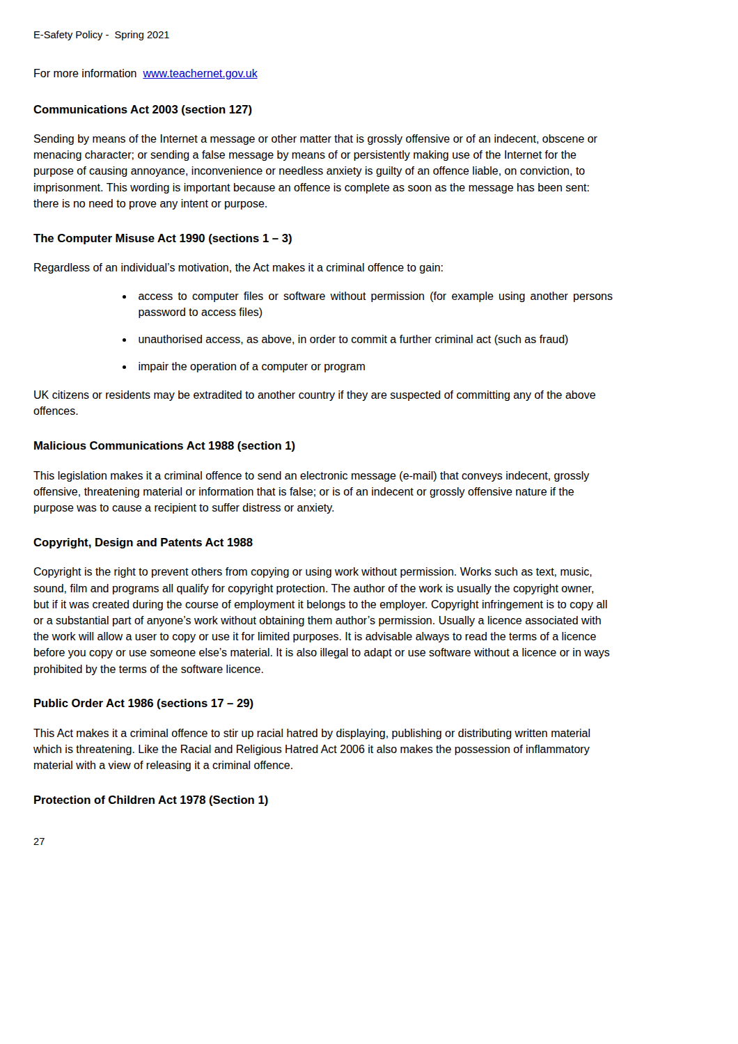E-Safety Policy - Spring 2021
For more information www.teachernet.gov.uk
Communications Act 2003 (section 127)
Sending by means of the Internet a message or other matter that is grossly offensive or of an indecent, obscene or menacing character; or sending a false message by means of or persistently making use of the Internet for the purpose of causing annoyance, inconvenience or needless anxiety is guilty of an offence liable, on conviction, to imprisonment. This wording is important because an offence is complete as soon as the message has been sent: there is no need to prove any intent or purpose.
The Computer Misuse Act 1990 (sections 1 – 3)
Regardless of an individual’s motivation, the Act makes it a criminal offence to gain:
access to computer files or software without permission (for example using another persons password to access files)
unauthorised access, as above, in order to commit a further criminal act (such as fraud)
impair the operation of a computer or program
UK citizens or residents may be extradited to another country if they are suspected of committing any of the above offences.
Malicious Communications Act 1988 (section 1)
This legislation makes it a criminal offence to send an electronic message (e-mail) that conveys indecent, grossly offensive, threatening material or information that is false; or is of an indecent or grossly offensive nature if the purpose was to cause a recipient to suffer distress or anxiety.
Copyright, Design and Patents Act 1988
Copyright is the right to prevent others from copying or using work without permission. Works such as text, music, sound, film and programs all qualify for copyright protection. The author of the work is usually the copyright owner, but if it was created during the course of employment it belongs to the employer. Copyright infringement is to copy all or a substantial part of anyone’s work without obtaining them author’s permission. Usually a licence associated with the work will allow a user to copy or use it for limited purposes. It is advisable always to read the terms of a licence before you copy or use someone else’s material. It is also illegal to adapt or use software without a licence or in ways prohibited by the terms of the software licence.
Public Order Act 1986 (sections 17 – 29)
This Act makes it a criminal offence to stir up racial hatred by displaying, publishing or distributing written material which is threatening. Like the Racial and Religious Hatred Act 2006 it also makes the possession of inflammatory material with a view of releasing it a criminal offence.
Protection of Children Act 1978 (Section 1)
27